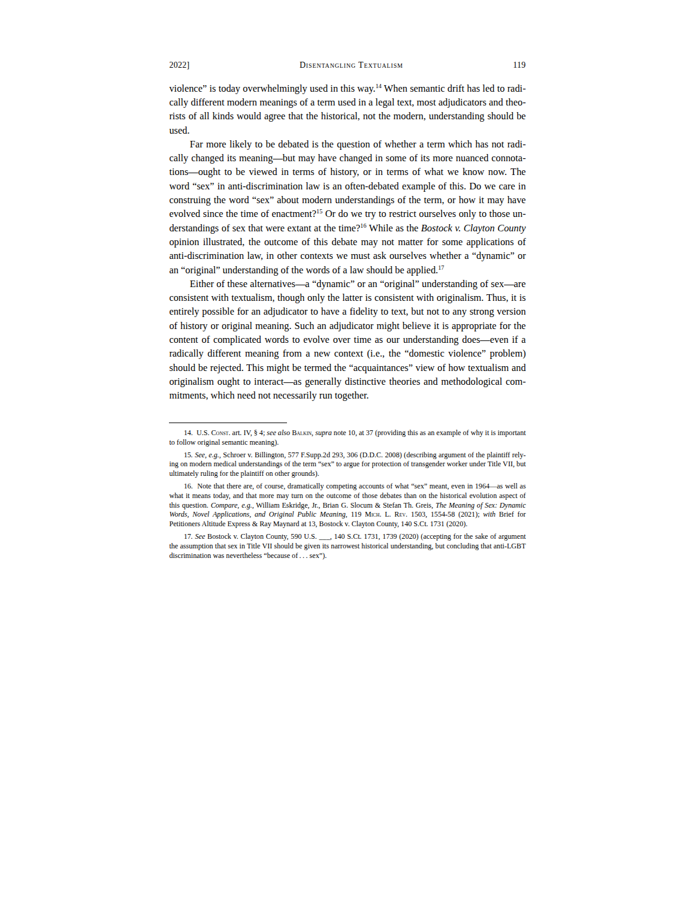2022] Disentangling Textualism 119
violence” is today overwhelmingly used in this way.14 When semantic drift has led to radically different modern meanings of a term used in a legal text, most adjudicators and theorists of all kinds would agree that the historical, not the modern, understanding should be used.
Far more likely to be debated is the question of whether a term which has not radically changed its meaning—but may have changed in some of its more nuanced connotations—ought to be viewed in terms of history, or in terms of what we know now. The word “sex” in anti-discrimination law is an often-debated example of this. Do we care in construing the word “sex” about modern understandings of the term, or how it may have evolved since the time of enactment?15 Or do we try to restrict ourselves only to those understandings of sex that were extant at the time?16 While as the Bostock v. Clayton County opinion illustrated, the outcome of this debate may not matter for some applications of anti-discrimination law, in other contexts we must ask ourselves whether a “dynamic” or an “original” understanding of the words of a law should be applied.17
Either of these alternatives—a “dynamic” or an “original” understanding of sex—are consistent with textualism, though only the latter is consistent with originalism. Thus, it is entirely possible for an adjudicator to have a fidelity to text, but not to any strong version of history or original meaning. Such an adjudicator might believe it is appropriate for the content of complicated words to evolve over time as our understanding does—even if a radically different meaning from a new context (i.e., the “domestic violence” problem) should be rejected. This might be termed the “acquaintances” view of how textualism and originalism ought to interact—as generally distinctive theories and methodological commitments, which need not necessarily run together.
14. U.S. Const. art. IV, § 4; see also Balkin, supra note 10, at 37 (providing this as an example of why it is important to follow original semantic meaning).
15. See, e.g., Schroer v. Billington, 577 F.Supp.2d 293, 306 (D.D.C. 2008) (describing argument of the plaintiff relying on modern medical understandings of the term “sex” to argue for protection of transgender worker under Title VII, but ultimately ruling for the plaintiff on other grounds).
16. Note that there are, of course, dramatically competing accounts of what “sex” meant, even in 1964—as well as what it means today, and that more may turn on the outcome of those debates than on the historical evolution aspect of this question. Compare, e.g., William Eskridge, Jr., Brian G. Slocum & Stefan Th. Greis, The Meaning of Sex: Dynamic Words, Novel Applications, and Original Public Meaning, 119 Mich. L. Rev. 1503, 1554-58 (2021); with Brief for Petitioners Altitude Express & Ray Maynard at 13, Bostock v. Clayton County, 140 S.Ct. 1731 (2020).
17. See Bostock v. Clayton County, 590 U.S. ___, 140 S.Ct. 1731, 1739 (2020) (accepting for the sake of argument the assumption that sex in Title VII should be given its narrowest historical understanding, but concluding that anti-LGBT discrimination was nevertheless “because of . . . sex”).